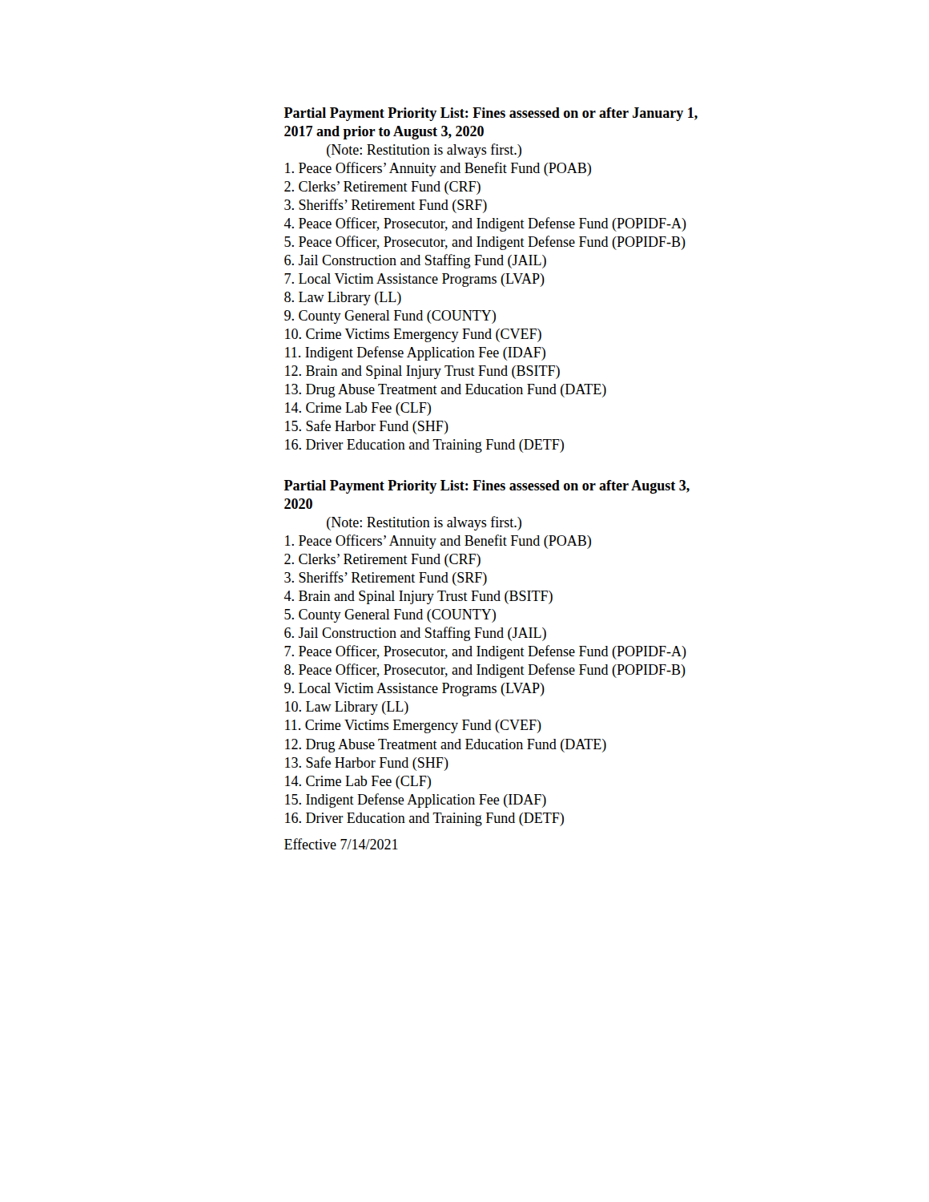Partial Payment Priority List: Fines assessed on or after January 1, 2017 and prior to August 3, 2020
(Note: Restitution is always first.)
1. Peace Officers’ Annuity and Benefit Fund (POAB)
2. Clerks’ Retirement Fund (CRF)
3. Sheriffs’ Retirement Fund (SRF)
4. Peace Officer, Prosecutor, and Indigent Defense Fund (POPIDF-A)
5. Peace Officer, Prosecutor, and Indigent Defense Fund (POPIDF-B)
6. Jail Construction and Staffing Fund (JAIL)
7. Local Victim Assistance Programs (LVAP)
8. Law Library (LL)
9. County General Fund (COUNTY)
10. Crime Victims Emergency Fund (CVEF)
11. Indigent Defense Application Fee (IDAF)
12. Brain and Spinal Injury Trust Fund (BSITF)
13. Drug Abuse Treatment and Education Fund (DATE)
14. Crime Lab Fee (CLF)
15. Safe Harbor Fund (SHF)
16. Driver Education and Training Fund (DETF)
Partial Payment Priority List: Fines assessed on or after August 3, 2020
(Note: Restitution is always first.)
1. Peace Officers’ Annuity and Benefit Fund (POAB)
2. Clerks’ Retirement Fund (CRF)
3. Sheriffs’ Retirement Fund (SRF)
4. Brain and Spinal Injury Trust Fund (BSITF)
5. County General Fund (COUNTY)
6. Jail Construction and Staffing Fund (JAIL)
7. Peace Officer, Prosecutor, and Indigent Defense Fund (POPIDF-A)
8. Peace Officer, Prosecutor, and Indigent Defense Fund (POPIDF-B)
9. Local Victim Assistance Programs (LVAP)
10. Law Library (LL)
11. Crime Victims Emergency Fund (CVEF)
12. Drug Abuse Treatment and Education Fund (DATE)
13. Safe Harbor Fund (SHF)
14. Crime Lab Fee (CLF)
15. Indigent Defense Application Fee (IDAF)
16. Driver Education and Training Fund (DETF)
Effective 7/14/2021